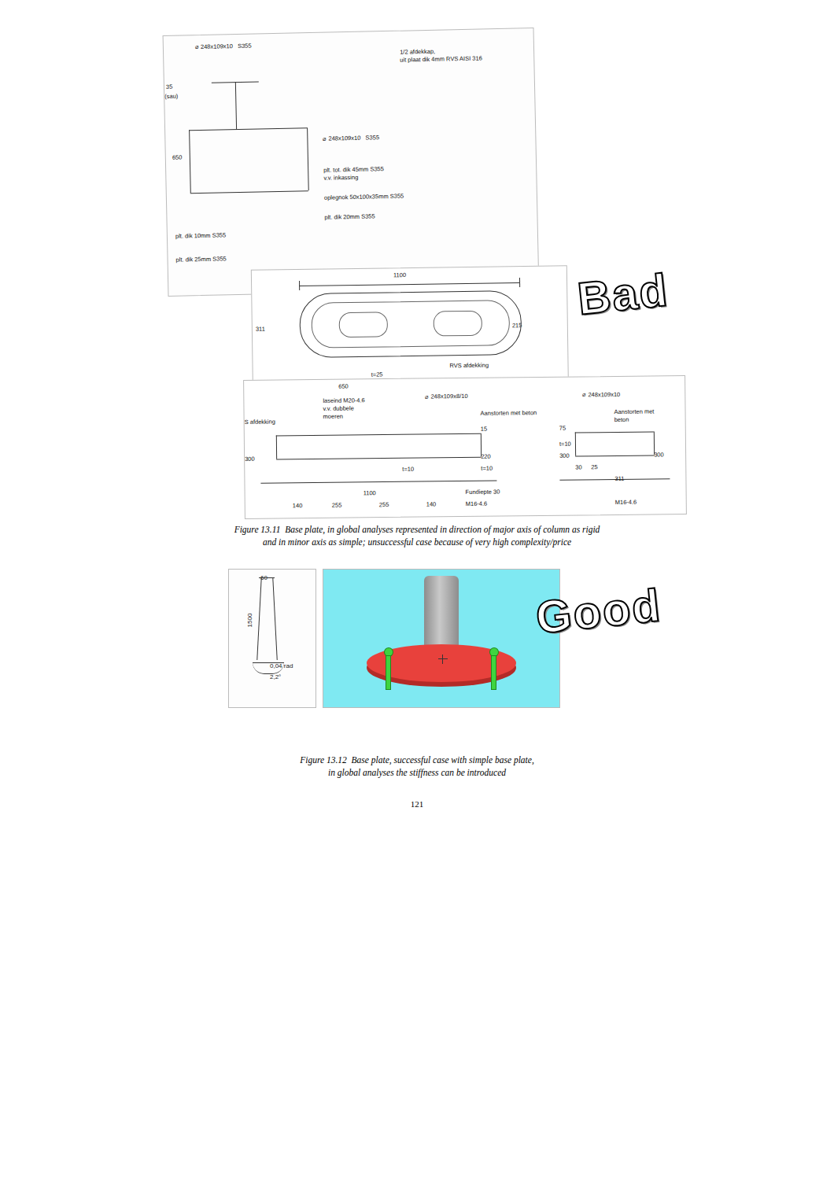⌀ 248x109x10 S355 1/2 afdekkap, uit plaat dik 4mm RVS AISI 316 ⌀ 248x109x10 S355 plt. tot. dik 45mm S355 v.v. inkassing oplegnok 50x100x35mm S355 plt. dik 20mm S355 plt. dik 10mm S355 plt. dik 25mm S355 schotten dik 10mm S355 650 35 (sau)
1100 311 215 RVS afdekking t=25
650 laseind M20-4.6 v.v. dubbele moeren ⌀ 248x109x8/10 Aanstorten met beton S afdekking 300 15 220 t=10 t=10 1100 140 255 255 140 M16-4.6 Fundiepte 30 ⌀ 248x109x10 Aanstorten met beton 75 300 30 25 311 300 M16-4.6 t=10
Bad
Figure 13.11 Base plate, in global analyses represented in direction of major axis of column as rigid
and in minor axis as simple; unsuccessful case because of very high complexity/price
60 1500 0,04 rad 2,2°
Good
Figure 13.12 Base plate, successful case with simple base plate,
in global analyses the stiffness can be introduced
121